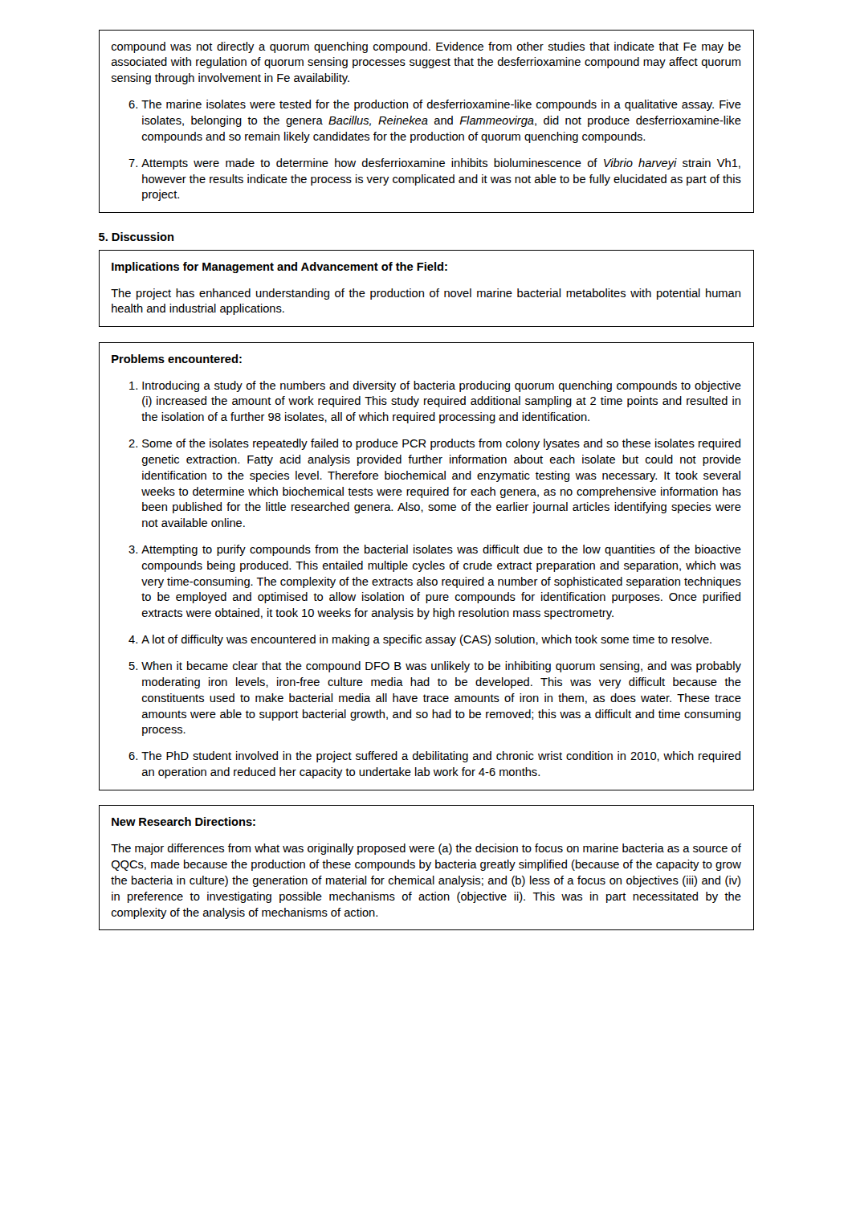compound was not directly a quorum quenching compound. Evidence from other studies that indicate that Fe may be associated with regulation of quorum sensing processes suggest that the desferrioxamine compound may affect quorum sensing through involvement in Fe availability.
The marine isolates were tested for the production of desferrioxamine-like compounds in a qualitative assay. Five isolates, belonging to the genera Bacillus, Reinekea and Flammeovirga, did not produce desferrioxamine-like compounds and so remain likely candidates for the production of quorum quenching compounds.
Attempts were made to determine how desferrioxamine inhibits bioluminescence of Vibrio harveyi strain Vh1, however the results indicate the process is very complicated and it was not able to be fully elucidated as part of this project.
5. Discussion
Implications for Management and Advancement of the Field:
The project has enhanced understanding of the production of novel marine bacterial metabolites with potential human health and industrial applications.
Problems encountered:
Introducing a study of the numbers and diversity of bacteria producing quorum quenching compounds to objective (i) increased the amount of work required This study required additional sampling at 2 time points and resulted in the isolation of a further 98 isolates, all of which required processing and identification.
Some of the isolates repeatedly failed to produce PCR products from colony lysates and so these isolates required genetic extraction. Fatty acid analysis provided further information about each isolate but could not provide identification to the species level. Therefore biochemical and enzymatic testing was necessary. It took several weeks to determine which biochemical tests were required for each genera, as no comprehensive information has been published for the little researched genera. Also, some of the earlier journal articles identifying species were not available online.
Attempting to purify compounds from the bacterial isolates was difficult due to the low quantities of the bioactive compounds being produced. This entailed multiple cycles of crude extract preparation and separation, which was very time-consuming. The complexity of the extracts also required a number of sophisticated separation techniques to be employed and optimised to allow isolation of pure compounds for identification purposes. Once purified extracts were obtained, it took 10 weeks for analysis by high resolution mass spectrometry.
A lot of difficulty was encountered in making a specific assay (CAS) solution, which took some time to resolve.
When it became clear that the compound DFO B was unlikely to be inhibiting quorum sensing, and was probably moderating iron levels, iron-free culture media had to be developed. This was very difficult because the constituents used to make bacterial media all have trace amounts of iron in them, as does water. These trace amounts were able to support bacterial growth, and so had to be removed; this was a difficult and time consuming process.
The PhD student involved in the project suffered a debilitating and chronic wrist condition in 2010, which required an operation and reduced her capacity to undertake lab work for 4-6 months.
New Research Directions:
The major differences from what was originally proposed were (a) the decision to focus on marine bacteria as a source of QQCs, made because the production of these compounds by bacteria greatly simplified (because of the capacity to grow the bacteria in culture) the generation of material for chemical analysis; and (b) less of a focus on objectives (iii) and (iv) in preference to investigating possible mechanisms of action (objective ii). This was in part necessitated by the complexity of the analysis of mechanisms of action.